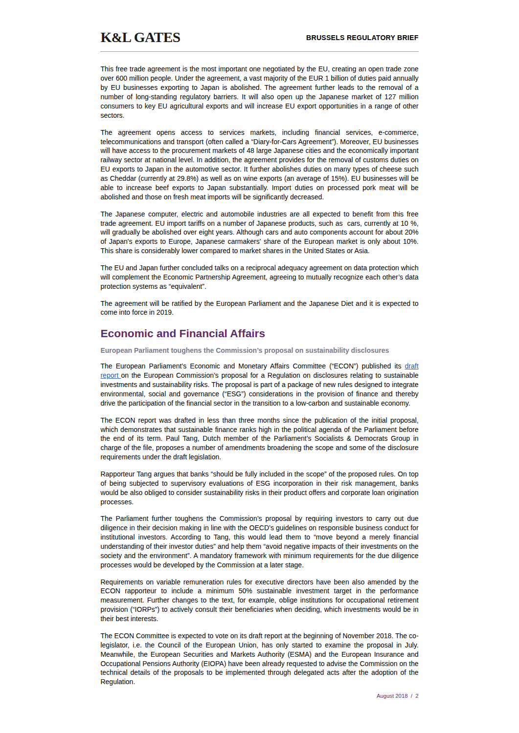K&L GATES
BRUSSELS REGULATORY BRIEF
This free trade agreement is the most important one negotiated by the EU, creating an open trade zone over 600 million people. Under the agreement, a vast majority of the EUR 1 billion of duties paid annually by EU businesses exporting to Japan is abolished. The agreement further leads to the removal of a number of long-standing regulatory barriers. It will also open up the Japanese market of 127 million consumers to key EU agricultural exports and will increase EU export opportunities in a range of other sectors.
The agreement opens access to services markets, including financial services, e-commerce, telecommunications and transport (often called a “Diary-for-Cars Agreement”). Moreover, EU businesses will have access to the procurement markets of 48 large Japanese cities and the economically important railway sector at national level. In addition, the agreement provides for the removal of customs duties on EU exports to Japan in the automotive sector. It further abolishes duties on many types of cheese such as Cheddar (currently at 29.8%) as well as on wine exports (an average of 15%). EU businesses will be able to increase beef exports to Japan substantially. Import duties on processed pork meat will be abolished and those on fresh meat imports will be significantly decreased.
The Japanese computer, electric and automobile industries are all expected to benefit from this free trade agreement. EU import tariffs on a number of Japanese products, such as cars, currently at 10 %, will gradually be abolished over eight years. Although cars and auto components account for about 20% of Japan's exports to Europe, Japanese carmakers' share of the European market is only about 10%. This share is considerably lower compared to market shares in the United States or Asia.
The EU and Japan further concluded talks on a reciprocal adequacy agreement on data protection which will complement the Economic Partnership Agreement, agreeing to mutually recognize each other’s data protection systems as “equivalent”.
The agreement will be ratified by the European Parliament and the Japanese Diet and it is expected to come into force in 2019.
Economic and Financial Affairs
European Parliament toughens the Commission’s proposal on sustainability disclosures
The European Parliament’s Economic and Monetary Affairs Committee (“ECON”) published its draft report on the European Commission’s proposal for a Regulation on disclosures relating to sustainable investments and sustainability risks. The proposal is part of a package of new rules designed to integrate environmental, social and governance (“ESG”) considerations in the provision of finance and thereby drive the participation of the financial sector in the transition to a low-carbon and sustainable economy.
The ECON report was drafted in less than three months since the publication of the initial proposal, which demonstrates that sustainable finance ranks high in the political agenda of the Parliament before the end of its term. Paul Tang, Dutch member of the Parliament’s Socialists & Democrats Group in charge of the file, proposes a number of amendments broadening the scope and some of the disclosure requirements under the draft legislation.
Rapporteur Tang argues that banks “should be fully included in the scope” of the proposed rules. On top of being subjected to supervisory evaluations of ESG incorporation in their risk management, banks would be also obliged to consider sustainability risks in their product offers and corporate loan origination processes.
The Parliament further toughens the Commission’s proposal by requiring investors to carry out due diligence in their decision making in line with the OECD’s guidelines on responsible business conduct for institutional investors. According to Tang, this would lead them to “move beyond a merely financial understanding of their investor duties” and help them “avoid negative impacts of their investments on the society and the environment”. A mandatory framework with minimum requirements for the due diligence processes would be developed by the Commission at a later stage.
Requirements on variable remuneration rules for executive directors have been also amended by the ECON rapporteur to include a minimum 50% sustainable investment target in the performance measurement. Further changes to the text, for example, oblige institutions for occupational retirement provision (“IORPs”) to actively consult their beneficiaries when deciding, which investments would be in their best interests.
The ECON Committee is expected to vote on its draft report at the beginning of November 2018. The co-legislator, i.e. the Council of the European Union, has only started to examine the proposal in July. Meanwhile, the European Securities and Markets Authority (ESMA) and the European Insurance and Occupational Pensions Authority (EIOPA) have been already requested to advise the Commission on the technical details of the proposals to be implemented through delegated acts after the adoption of the Regulation.
August 2018 / 2